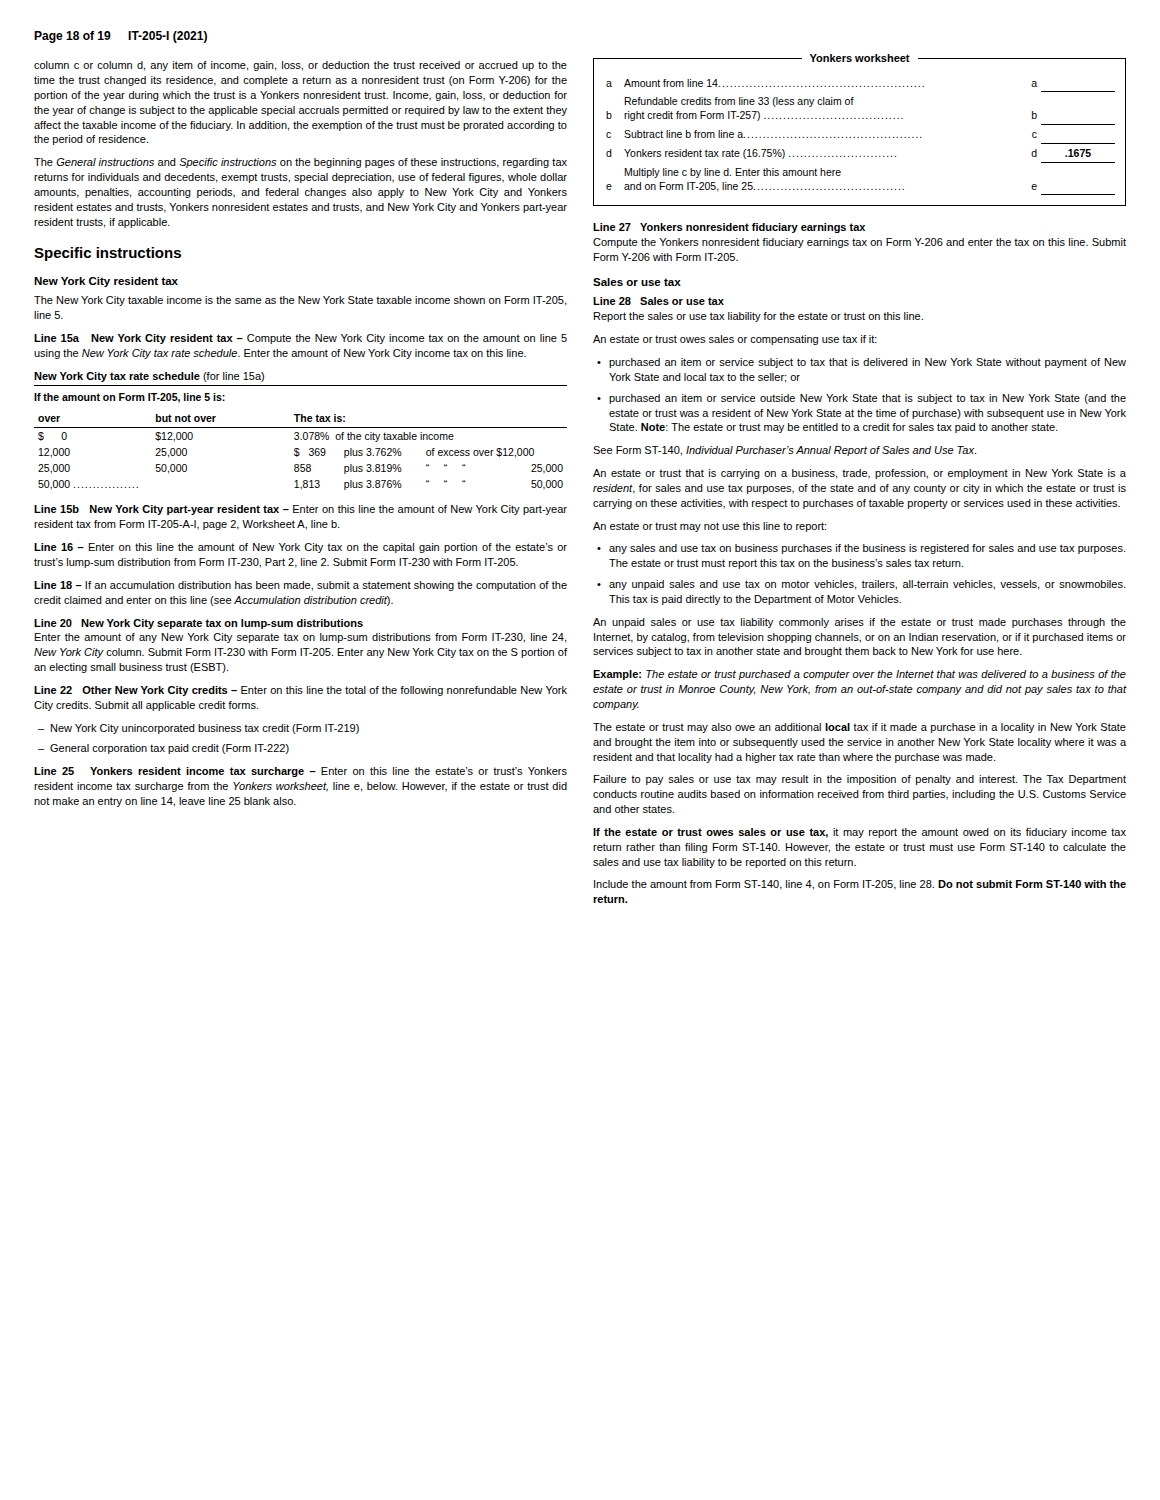Page 18 of 19 IT-205-I (2021)
column c or column d, any item of income, gain, loss, or deduction the trust received or accrued up to the time the trust changed its residence, and complete a return as a nonresident trust (on Form Y-206) for the portion of the year during which the trust is a Yonkers nonresident trust. Income, gain, loss, or deduction for the year of change is subject to the applicable special accruals permitted or required by law to the extent they affect the taxable income of the fiduciary. In addition, the exemption of the trust must be prorated according to the period of residence.
The General instructions and Specific instructions on the beginning pages of these instructions, regarding tax returns for individuals and decedents, exempt trusts, special depreciation, use of federal figures, whole dollar amounts, penalties, accounting periods, and federal changes also apply to New York City and Yonkers resident estates and trusts, Yonkers nonresident estates and trusts, and New York City and Yonkers part-year resident trusts, if applicable.
Specific instructions
New York City resident tax
The New York City taxable income is the same as the New York State taxable income shown on Form IT-205, line 5.
Line 15a New York City resident tax – Compute the New York City income tax on the amount on line 5 using the New York City tax rate schedule. Enter the amount of New York City income tax on this line.
New York City tax rate schedule (for line 15a)
If the amount on Form IT-205, line 5 is:
| over | but not over | The tax is: |
| --- | --- | --- |
| $ 0 | $12,000 | 3.078% of the city taxable income |
| 12,000 | 25,000 | $ 369 | plus 3.762% | of excess over $12,000 |
| 25,000 | 50,000 | 858 | plus 3.819% | “ “ “ | 25,000 |
| 50,000 ................. | 1,813 | plus 3.876% | “ “ “ | 50,000 |
Line 15b New York City part-year resident tax – Enter on this line the amount of New York City part-year resident tax from Form IT-205-A-I, page 2, Worksheet A, line b.
Line 16 – Enter on this line the amount of New York City tax on the capital gain portion of the estate’s or trust’s lump-sum distribution from Form IT-230, Part 2, line 2. Submit Form IT-230 with Form IT-205.
Line 18 – If an accumulation distribution has been made, submit a statement showing the computation of the credit claimed and enter on this line (see Accumulation distribution credit).
Line 20 New York City separate tax on lump-sum distributions
Enter the amount of any New York City separate tax on lump-sum distributions from Form IT-230, line 24, New York City column. Submit Form IT-230 with Form IT-205. Enter any New York City tax on the S portion of an electing small business trust (ESBT).
Line 22 Other New York City credits – Enter on this line the total of the following nonrefundable New York City credits. Submit all applicable credit forms.
New York City unincorporated business tax credit (Form IT-219)
General corporation tax paid credit (Form IT-222)
Line 25 Yonkers resident income tax surcharge – Enter on this line the estate’s or trust’s Yonkers resident income tax surcharge from the Yonkers worksheet, line e, below. However, if the estate or trust did not make an entry on line 14, leave line 25 blank also.
Yonkers worksheet
| a | Amount from line 14 ..................................................... | a | |
| b | Refundable credits from line 33 (less any claim of right credit from Form IT-257) .................................... | b | |
| c | Subtract line b from line a .............................................. | c | |
| d | Yonkers resident tax rate (16.75%) ............................ | d | .1675 |
| e | Multiply line c by line d. Enter this amount here and on Form IT-205, line 25 ....................................... | e | |
Line 27 Yonkers nonresident fiduciary earnings tax
Compute the Yonkers nonresident fiduciary earnings tax on Form Y-206 and enter the tax on this line. Submit Form Y-206 with Form IT-205.
Sales or use tax
Line 28 Sales or use tax
Report the sales or use tax liability for the estate or trust on this line.
An estate or trust owes sales or compensating use tax if it:
purchased an item or service subject to tax that is delivered in New York State without payment of New York State and local tax to the seller; or
purchased an item or service outside New York State that is subject to tax in New York State (and the estate or trust was a resident of New York State at the time of purchase) with subsequent use in New York State. Note: The estate or trust may be entitled to a credit for sales tax paid to another state.
See Form ST-140, Individual Purchaser’s Annual Report of Sales and Use Tax.
An estate or trust that is carrying on a business, trade, profession, or employment in New York State is a resident, for sales and use tax purposes, of the state and of any county or city in which the estate or trust is carrying on these activities, with respect to purchases of taxable property or services used in these activities.
An estate or trust may not use this line to report:
any sales and use tax on business purchases if the business is registered for sales and use tax purposes. The estate or trust must report this tax on the business’s sales tax return.
any unpaid sales and use tax on motor vehicles, trailers, all-terrain vehicles, vessels, or snowmobiles. This tax is paid directly to the Department of Motor Vehicles.
An unpaid sales or use tax liability commonly arises if the estate or trust made purchases through the Internet, by catalog, from television shopping channels, or on an Indian reservation, or if it purchased items or services subject to tax in another state and brought them back to New York for use here.
Example: The estate or trust purchased a computer over the Internet that was delivered to a business of the estate or trust in Monroe County, New York, from an out-of-state company and did not pay sales tax to that company.
The estate or trust may also owe an additional local tax if it made a purchase in a locality in New York State and brought the item into or subsequently used the service in another New York State locality where it was a resident and that locality had a higher tax rate than where the purchase was made.
Failure to pay sales or use tax may result in the imposition of penalty and interest. The Tax Department conducts routine audits based on information received from third parties, including the U.S. Customs Service and other states.
If the estate or trust owes sales or use tax, it may report the amount owed on its fiduciary income tax return rather than filing Form ST-140. However, the estate or trust must use Form ST-140 to calculate the sales and use tax liability to be reported on this return.
Include the amount from Form ST-140, line 4, on Form IT-205, line 28. Do not submit Form ST-140 with the return.